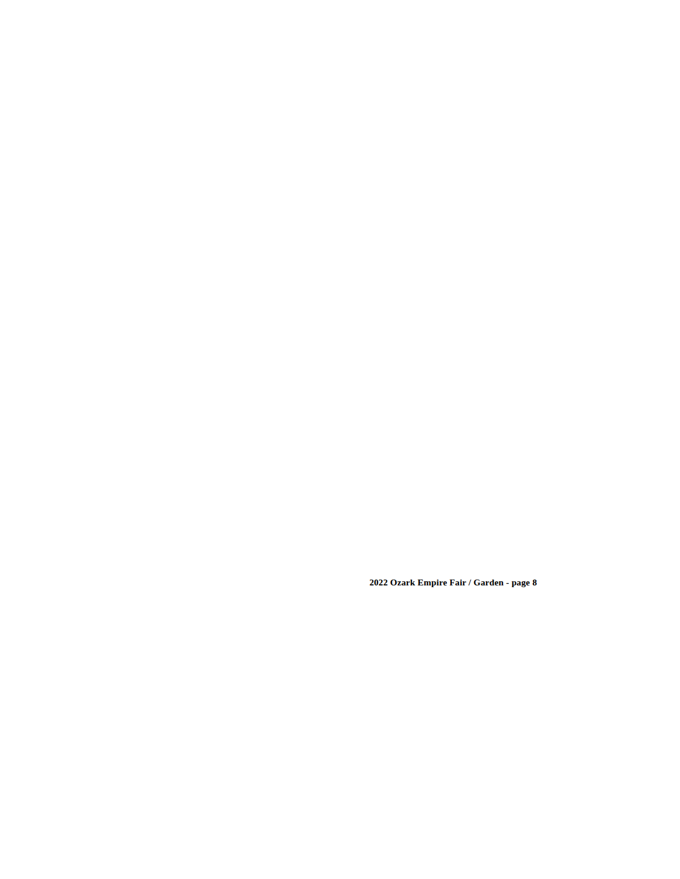2022 Ozark Empire Fair / Garden - page 8